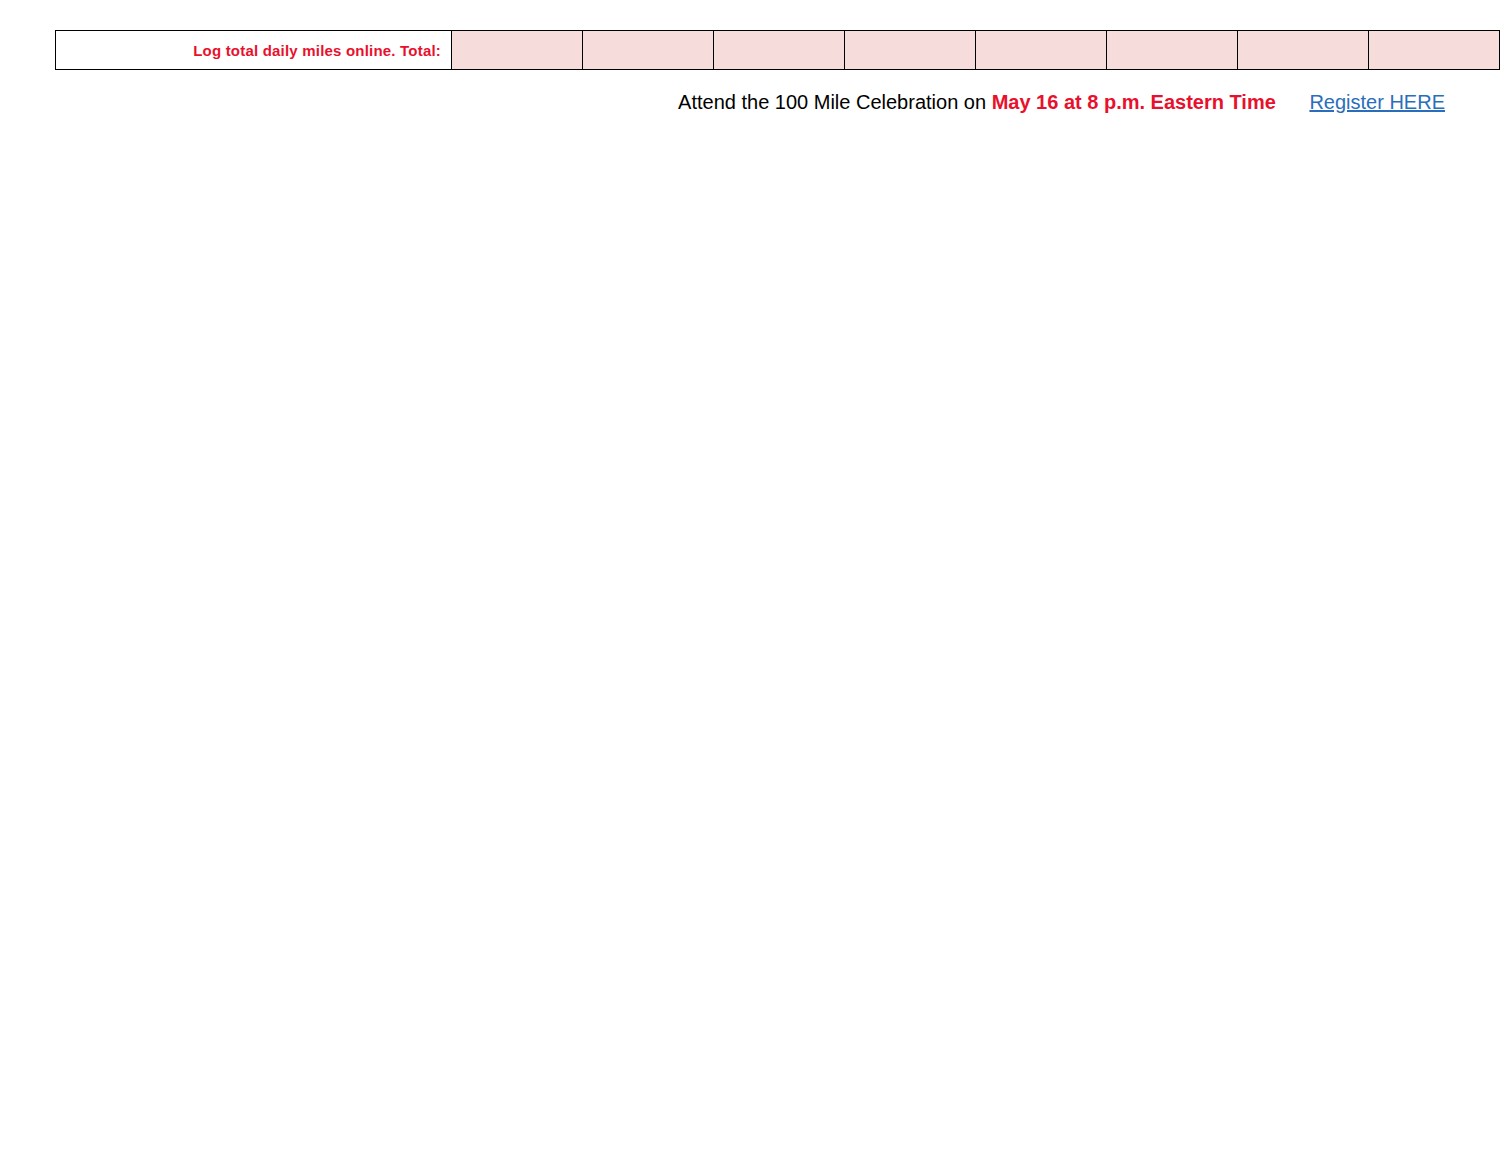| Log total daily miles online. Total: | | | | | | | | |
Attend the 100 Mile Celebration on May 16 at 8 p.m. Eastern Time Register HERE